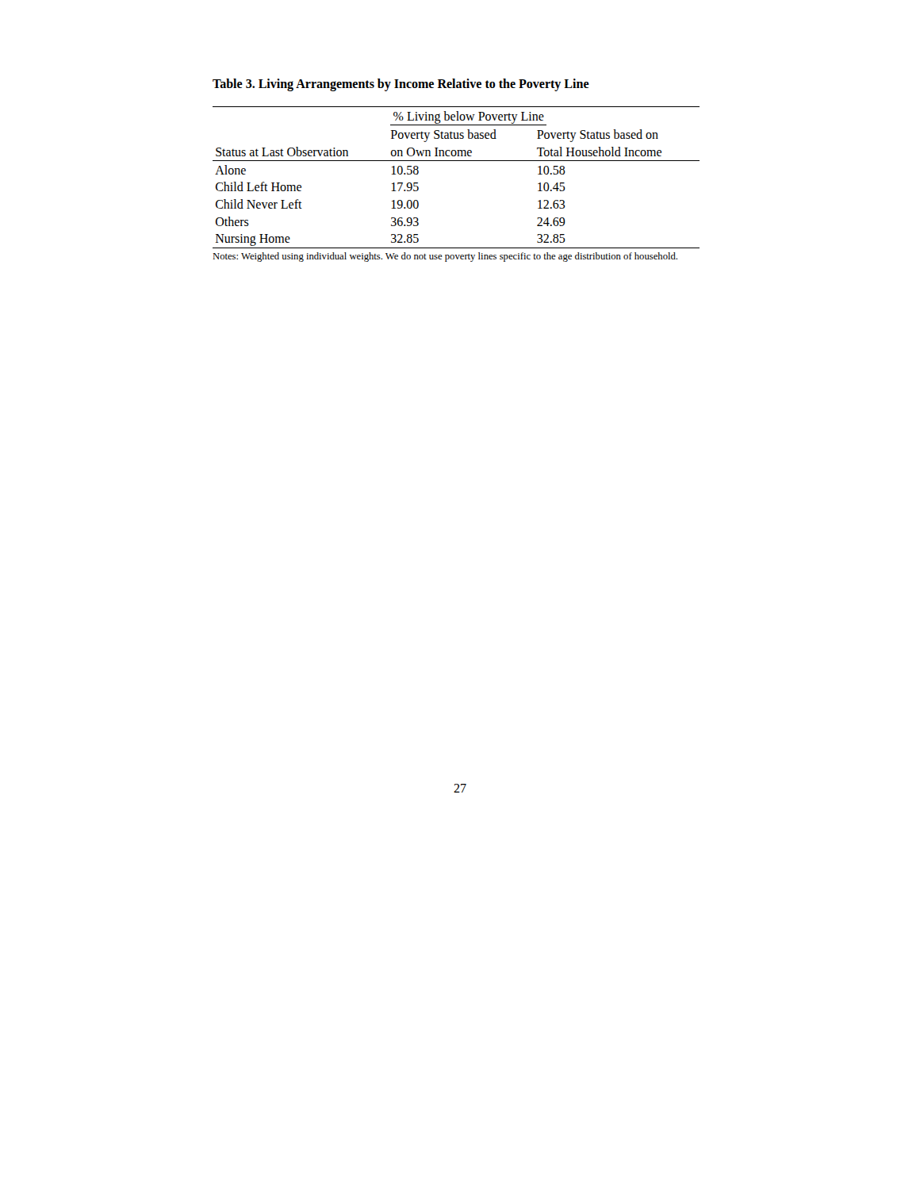Table 3. Living Arrangements by Income Relative to the Poverty Line
| | % Living below Poverty Line |
| | Poverty Status based | Poverty Status based on |
| Status at Last Observation | on Own Income | Total Household Income |
| Alone | 10.58 | 10.58 |
| Child Left Home | 17.95 | 10.45 |
| Child Never Left | 19.00 | 12.63 |
| Others | 36.93 | 24.69 |
| Nursing Home | 32.85 | 32.85 |
Notes: Weighted using individual weights. We do not use poverty lines specific to the age distribution of household.
27